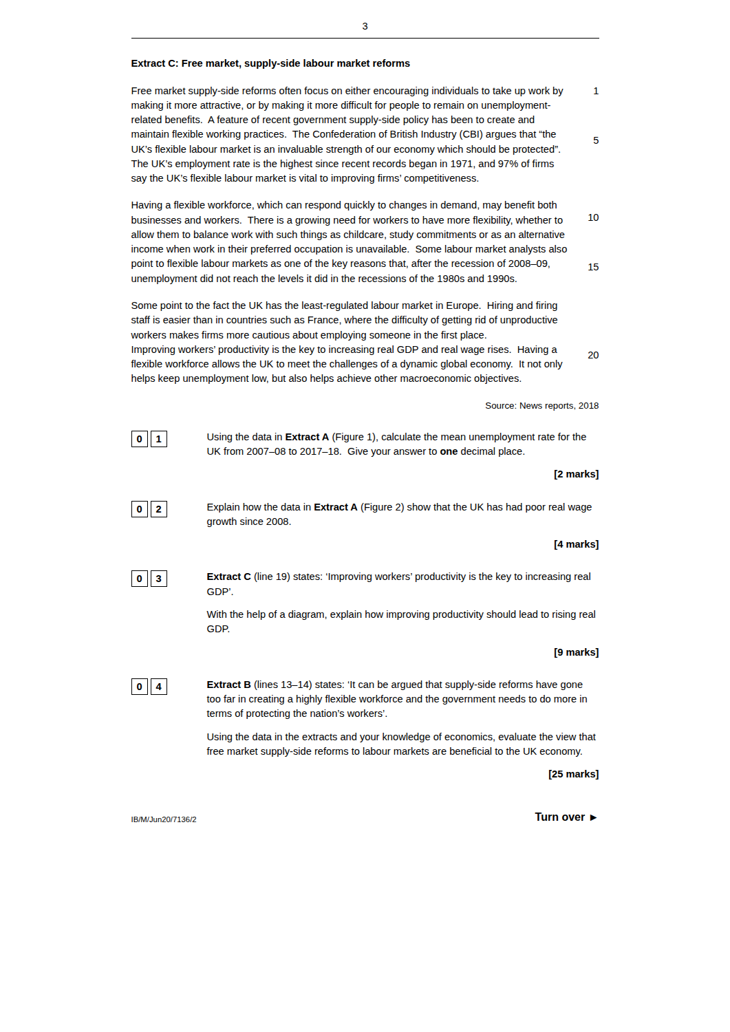3
Extract C: Free market, supply-side labour market reforms
1 5
Free market supply-side reforms often focus on either encouraging individuals to take up work by making it more attractive, or by making it more difficult for people to remain on unemployment-related benefits. A feature of recent government supply-side policy has been to create and maintain flexible working practices. The Confederation of British Industry (CBI) argues that “the UK’s flexible labour market is an invaluable strength of our economy which should be protected”. The UK’s employment rate is the highest since recent records began in 1971, and 97% of firms say the UK’s flexible labour market is vital to improving firms’ competitiveness.
10 15
Having a flexible workforce, which can respond quickly to changes in demand, may benefit both businesses and workers. There is a growing need for workers to have more flexibility, whether to allow them to balance work with such things as childcare, study commitments or as an alternative income when work in their preferred occupation is unavailable. Some labour market analysts also point to flexible labour markets as one of the key reasons that, after the recession of 2008–09, unemployment did not reach the levels it did in the recessions of the 1980s and 1990s.
20
Some point to the fact the UK has the least-regulated labour market in Europe. Hiring and firing staff is easier than in countries such as France, where the difficulty of getting rid of unproductive workers makes firms more cautious about employing someone in the first place.
Improving workers’ productivity is the key to increasing real GDP and real wage rises. Having a flexible workforce allows the UK to meet the challenges of a dynamic global economy. It not only helps keep unemployment low, but also helps achieve other macroeconomic objectives.
Source: News reports, 2018
01
Using the data in Extract A (Figure 1), calculate the mean unemployment rate for the UK from 2007–08 to 2017–18. Give your answer to one decimal place.
[2 marks]
02
Explain how the data in Extract A (Figure 2) show that the UK has had poor real wage growth since 2008.
[4 marks]
03
Extract C (line 19) states: ‘Improving workers’ productivity is the key to increasing real GDP’.
With the help of a diagram, explain how improving productivity should lead to rising real GDP.
[9 marks]
04
Extract B (lines 13–14) states: ‘It can be argued that supply-side reforms have gone too far in creating a highly flexible workforce and the government needs to do more in terms of protecting the nation’s workers’.
Using the data in the extracts and your knowledge of economics, evaluate the view that free market supply-side reforms to labour markets are beneficial to the UK economy.
[25 marks]
IB/M/Jun20/7136/2
Turn over ►